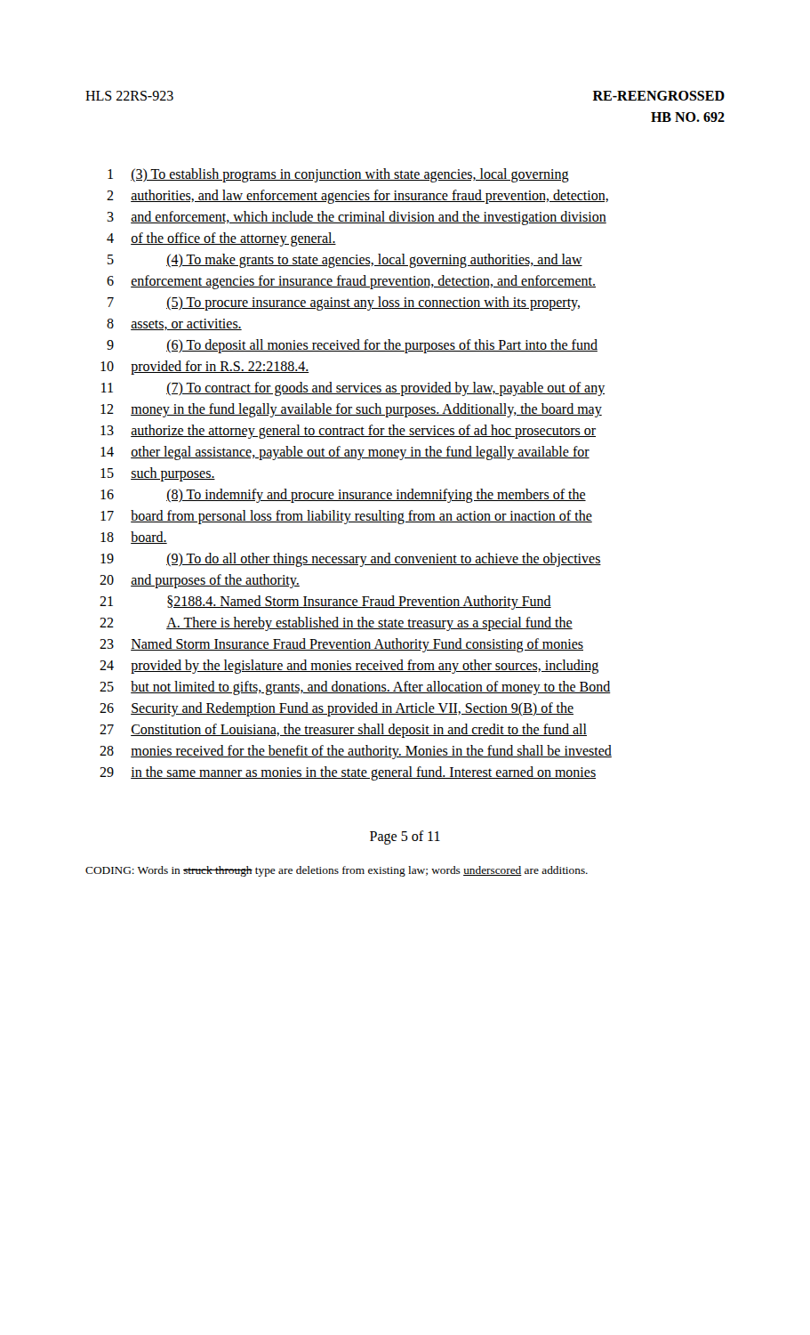HLS 22RS-923
RE-REENGROSSED
HB NO. 692
(3) To establish programs in conjunction with state agencies, local governing
authorities, and law enforcement agencies for insurance fraud prevention, detection,
and enforcement, which include the criminal division and the investigation division
of the office of the attorney general.
(4) To make grants to state agencies, local governing authorities, and law
enforcement agencies for insurance fraud prevention, detection, and enforcement.
(5) To procure insurance against any loss in connection with its property,
assets, or activities.
(6) To deposit all monies received for the purposes of this Part into the fund
provided for in R.S. 22:2188.4.
(7) To contract for goods and services as provided by law, payable out of any
money in the fund legally available for such purposes. Additionally, the board may
authorize the attorney general to contract for the services of ad hoc prosecutors or
other legal assistance, payable out of any money in the fund legally available for
such purposes.
(8) To indemnify and procure insurance indemnifying the members of the
board from personal loss from liability resulting from an action or inaction of the
board.
(9) To do all other things necessary and convenient to achieve the objectives
and purposes of the authority.
§2188.4. Named Storm Insurance Fraud Prevention Authority Fund
A. There is hereby established in the state treasury as a special fund the
Named Storm Insurance Fraud Prevention Authority Fund consisting of monies
provided by the legislature and monies received from any other sources, including
but not limited to gifts, grants, and donations. After allocation of money to the Bond
Security and Redemption Fund as provided in Article VII, Section 9(B) of the
Constitution of Louisiana, the treasurer shall deposit in and credit to the fund all
monies received for the benefit of the authority. Monies in the fund shall be invested
in the same manner as monies in the state general fund. Interest earned on monies
Page 5 of 11
CODING: Words in struck through type are deletions from existing law; words underscored are additions.